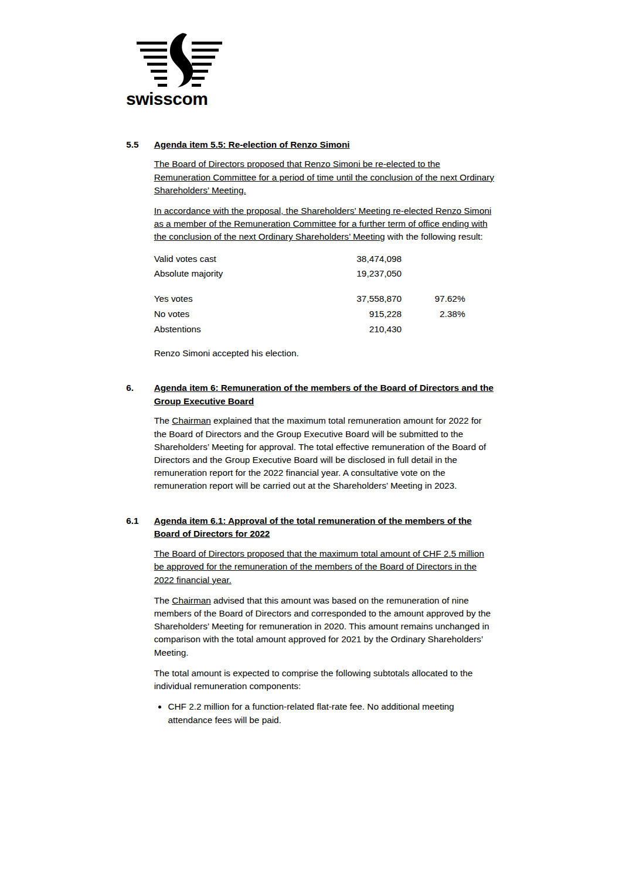swisscom
5.5
Agenda item 5.5: Re-election of Renzo Simoni
The Board of Directors proposed that Renzo Simoni be re-elected to the Remuneration Committee for a period of time until the conclusion of the next Ordinary Shareholders’ Meeting.
In accordance with the proposal, the Shareholders’ Meeting re-elected Renzo Simoni as a member of the Remuneration Committee for a further term of office ending with the conclusion of the next Ordinary Shareholders’ Meeting with the following result:
| Valid votes cast | 38,474,098 | |
| Absolute majority | 19,237,050 | |
| Yes votes | 37,558,870 | 97.62% |
| No votes | 915,228 | 2.38% |
| Abstentions | 210,430 | |
Renzo Simoni accepted his election.
6.
Agenda item 6: Remuneration of the members of the Board of Directors and the Group Executive Board
The Chairman explained that the maximum total remuneration amount for 2022 for the Board of Directors and the Group Executive Board will be submitted to the Shareholders’ Meeting for approval. The total effective remuneration of the Board of Directors and the Group Executive Board will be disclosed in full detail in the remuneration report for the 2022 financial year. A consultative vote on the remuneration report will be carried out at the Shareholders’ Meeting in 2023.
6.1
Agenda item 6.1: Approval of the total remuneration of the members of the Board of Directors for 2022
The Board of Directors proposed that the maximum total amount of CHF 2.5 million be approved for the remuneration of the members of the Board of Directors in the 2022 financial year.
The Chairman advised that this amount was based on the remuneration of nine members of the Board of Directors and corresponded to the amount approved by the Shareholders’ Meeting for remuneration in 2020. This amount remains unchanged in comparison with the total amount approved for 2021 by the Ordinary Shareholders’ Meeting.
The total amount is expected to comprise the following subtotals allocated to the individual remuneration components:
CHF 2.2 million for a function-related flat-rate fee. No additional meeting attendance fees will be paid.